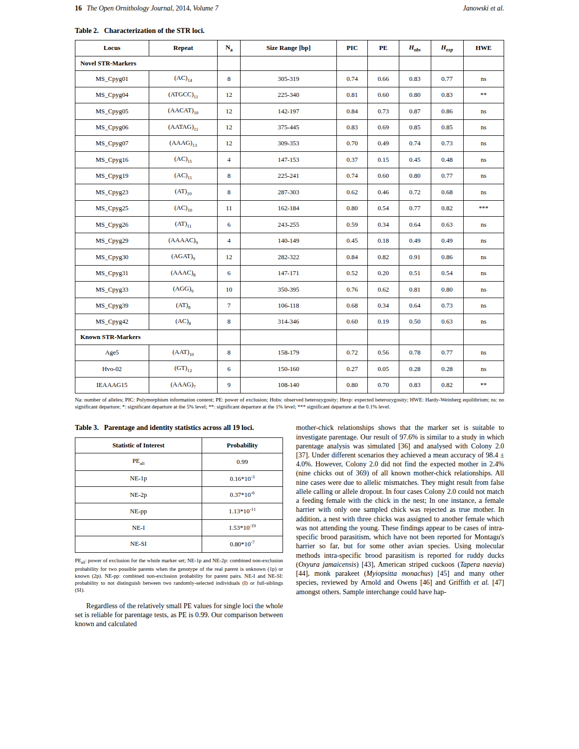16 The Open Ornithology Journal, 2014, Volume 7
Janowski et al.
Table 2. Characterization of the STR loci.
| Locus | Repeat | N a | Size Range [bp] | PIC | PE | H obs | H exp | HWE |
| --- | --- | --- | --- | --- | --- | --- | --- | --- |
| Novel STR-Markers | | | | | | | |
| MS_Cpyg01 | (AC) 14 | 8 | 305-319 | 0.74 | 0.66 | 0.83 | 0.77 | ns |
| MS_Cpyg04 | (ATGCC) 11 | 12 | 225-340 | 0.81 | 0.60 | 0.80 | 0.83 | ** |
| MS_Cpyg05 | (AACAT) 10 | 12 | 142-197 | 0.84 | 0.73 | 0.87 | 0.86 | ns |
| MS_Cpyg06 | (AATAG) 11 | 12 | 375-445 | 0.83 | 0.69 | 0.85 | 0.85 | ns |
| MS_Cpyg07 | (AAAG) 13 | 12 | 309-353 | 0.70 | 0.49 | 0.74 | 0.73 | ns |
| MS_Cpyg16 | (AC) 11 | 4 | 147-153 | 0.37 | 0.15 | 0.45 | 0.48 | ns |
| MS_Cpyg19 | (AC) 11 | 8 | 225-241 | 0.74 | 0.60 | 0.80 | 0.77 | ns |
| MS_Cpyg23 | (AT) 10 | 8 | 287-303 | 0.62 | 0.46 | 0.72 | 0.68 | ns |
| MS_Cpyg25 | (AC) 10 | 11 | 162-184 | 0.80 | 0.54 | 0.77 | 0.82 | *** |
| MS_Cpyg26 | (AT) 11 | 6 | 243-255 | 0.59 | 0.34 | 0.64 | 0.63 | ns |
| MS_Cpyg29 | (AAAAC) 9 | 4 | 140-149 | 0.45 | 0.18 | 0.49 | 0.49 | ns |
| MS_Cpyg30 | (AGAT) 9 | 12 | 282-322 | 0.84 | 0.82 | 0.91 | 0.86 | ns |
| MS_Cpyg31 | (AAAC) 8 | 6 | 147-171 | 0.52 | 0.20 | 0.51 | 0.54 | ns |
| MS_Cpyg33 | (AGG) 9 | 10 | 350-395 | 0.76 | 0.62 | 0.81 | 0.80 | ns |
| MS_Cpyg39 | (AT) 8 | 7 | 106-118 | 0.68 | 0.34 | 0.64 | 0.73 | ns |
| MS_Cpyg42 | (AC) 8 | 8 | 314-346 | 0.60 | 0.19 | 0.50 | 0.63 | ns |
| Known STR-Markers | | | | | | | |
| Age5 | (AAT) 10 | 8 | 158-179 | 0.72 | 0.56 | 0.78 | 0.77 | ns |
| Hvo-02 | (GT) 12 | 6 | 150-160 | 0.27 | 0.05 | 0.28 | 0.28 | ns |
| IEAAAG15 | (AAAG) 7 | 9 | 108-140 | 0.80 | 0.70 | 0.83 | 0.82 | ** |
Na: number of alleles; PIC: Polymorphism information content; PE: power of exclusion; Hobs: observed heterozygosity; Hexp: expected heterozygosity; HWE: Hardy-Weinberg equilibrium; ns: no significant departure; *: significant departure at the 5% level; **: significant departure at the 1% level; *** significant departure at the 0.1% level.
Table 3. Parentage and identity statistics across all 19 loci.
| Statistic of Interest | Probability |
| --- | --- |
| PE all | 0.99 |
| NE-1p | 0.16*10 -3 |
| NE-2p | 0.37*10 -6 |
| NE-pp | 1.13*10 -11 |
| NE-I | 1.53*10 -19 |
| NE-SI | 0.80*10 -7 |
PEall: power of exclusion for the whole marker set; NE-1p and NE-2p: combined non-exclusion probability for two possible parents when the genotype of the real parent is unknown (1p) or known (2p). NE-pp: combined non-exclusion probability for parent pairs. NE-I and NE-SI: probability to not distinguish between two randomly-selected individuals (I) or full-siblings (SI).
Regardless of the relatively small PE values for single loci the whole set is reliable for parentage tests, as PE is 0.99. Our comparison between known and calculated
mother-chick relationships shows that the marker set is suitable to investigate parentage. Our result of 97.6% is similar to a study in which parentage analysis was simulated [36] and analysed with Colony 2.0 [37]. Under different scenarios they achieved a mean accuracy of 98.4 ± 4.0%. However, Colony 2.0 did not find the expected mother in 2.4% (nine chicks out of 369) of all known mother-chick relationships. All nine cases were due to allelic mismatches. They might result from false allele calling or allele dropout. In four cases Colony 2.0 could not match a feeding female with the chick in the nest; In one instance, a female harrier with only one sampled chick was rejected as true mother. In addition, a nest with three chicks was assigned to another female which was not attending the young. These findings appear to be cases of intra-specific brood parasitism, which have not been reported for Montagu's harrier so far, but for some other avian species. Using molecular methods intra-specific brood parasitism is reported for ruddy ducks (Oxyura jamaicensis) [43], American striped cuckoos (Tapera naevia) [44], monk parakeet (Myiopsitta monachus) [45] and many other species, reviewed by Arnold and Owens [46] and Griffith et al. [47] amongst others. Sample interchange could have hap-